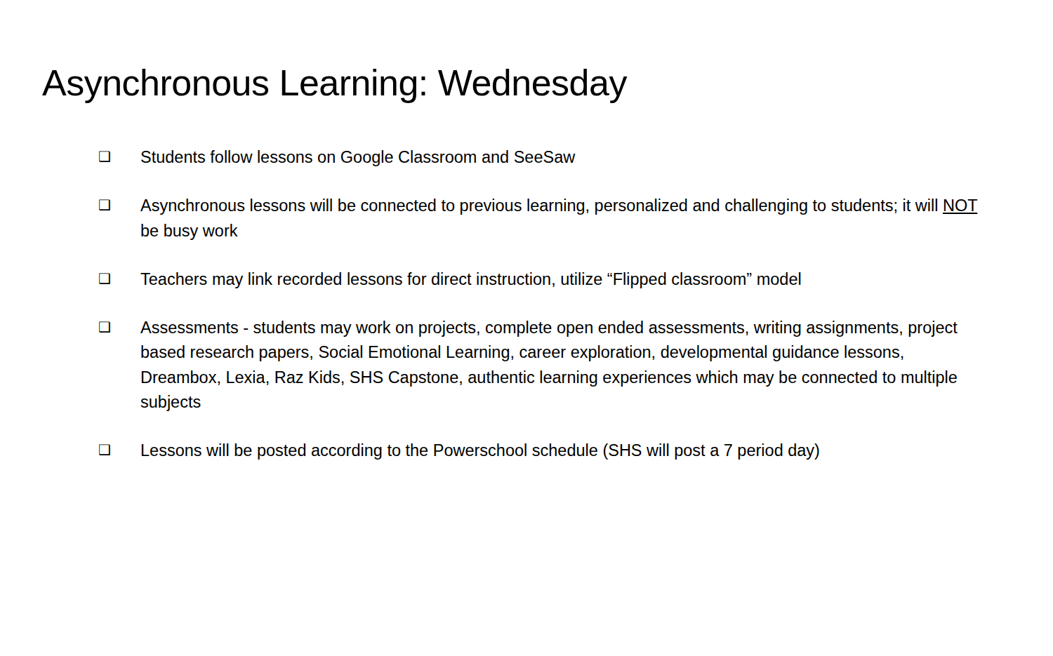Asynchronous Learning: Wednesday
Students follow lessons on Google Classroom and SeeSaw
Asynchronous lessons will be connected to previous learning, personalized and challenging to students; it will NOT be busy work
Teachers may link recorded lessons for direct instruction, utilize “Flipped classroom” model
Assessments - students may work on projects, complete open ended assessments, writing assignments, project based research papers, Social Emotional Learning, career exploration, developmental guidance lessons, Dreambox, Lexia, Raz Kids, SHS Capstone, authentic learning experiences which may be connected to multiple subjects
Lessons will be posted according to the Powerschool schedule (SHS will post a 7 period day)